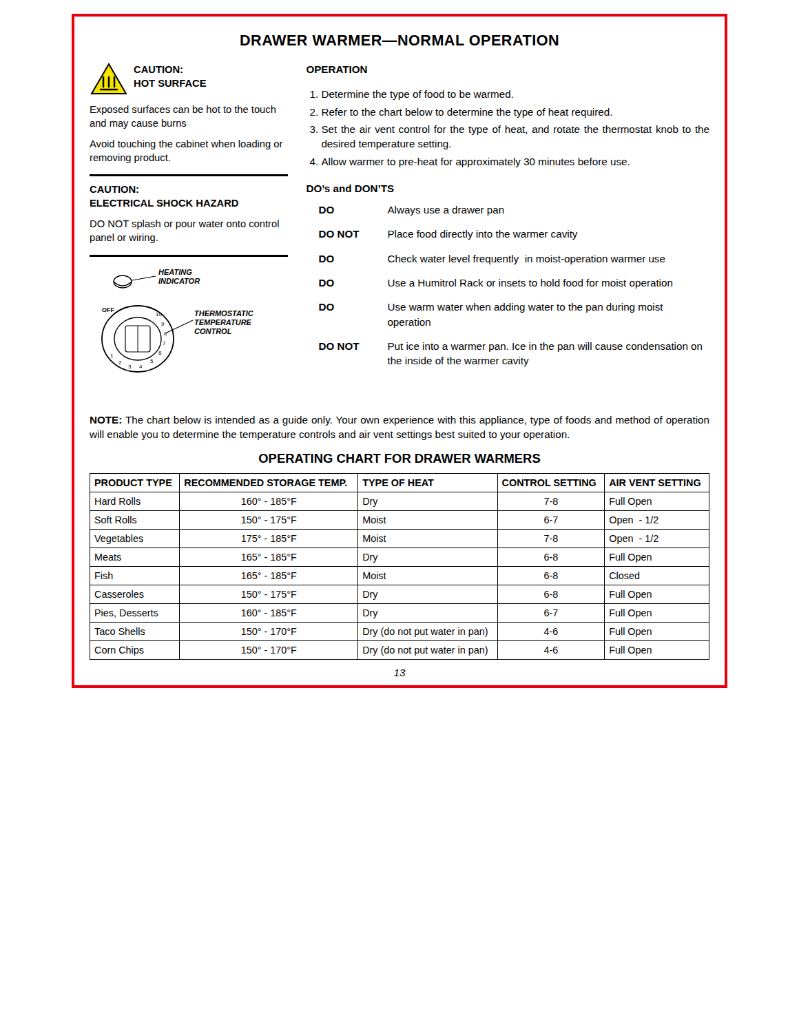DRAWER WARMER—NORMAL OPERATION
CAUTION:
HOT SURFACE
Exposed surfaces can be hot to the touch and may cause burns
Avoid touching the cabinet when loading or removing product.
CAUTION:
ELECTRICAL SHOCK HAZARD
DO NOT splash or pour water onto control panel or wiring.
HEATING INDICATOR OFF 10 9 8 7 6 5 4 3 2 1 THERMOSTATIC TEMPERATURE CONTROL
OPERATION
Determine the type of food to be warmed.
Refer to the chart below to determine the type of heat required.
Set the air vent control for the type of heat, and rotate the thermostat knob to the desired temperature setting.
Allow warmer to pre-heat for approximately 30 minutes before use.
DO’s and DON’TS
| DO | Always use a drawer pan |
| DO NOT | Place food directly into the warmer cavity |
| DO | Check water level frequently in moist-operation warmer use |
| DO | Use a Humitrol Rack or insets to hold food for moist operation |
| DO | Use warm water when adding water to the pan during moist operation |
| DO NOT | Put ice into a warmer pan. Ice in the pan will cause condensation on the inside of the warmer cavity |
NOTE: The chart below is intended as a guide only. Your own experience with this appliance, type of foods and method of operation will enable you to determine the temperature controls and air vent settings best suited to your operation.
OPERATING CHART FOR DRAWER WARMERS
| PRODUCT TYPE | RECOMMENDED STORAGE TEMP. | TYPE OF HEAT | CONTROL SETTING | AIR VENT SETTING |
| --- | --- | --- | --- | --- |
| Hard Rolls | 160° - 185°F | Dry | 7-8 | Full Open |
| Soft Rolls | 150° - 175°F | Moist | 6-7 | Open - 1/2 |
| Vegetables | 175° - 185°F | Moist | 7-8 | Open - 1/2 |
| Meats | 165° - 185°F | Dry | 6-8 | Full Open |
| Fish | 165° - 185°F | Moist | 6-8 | Closed |
| Casseroles | 150° - 175°F | Dry | 6-8 | Full Open |
| Pies, Desserts | 160° - 185°F | Dry | 6-7 | Full Open |
| Taco Shells | 150° - 170°F | Dry (do not put water in pan) | 4-6 | Full Open |
| Corn Chips | 150° - 170°F | Dry (do not put water in pan) | 4-6 | Full Open |
13